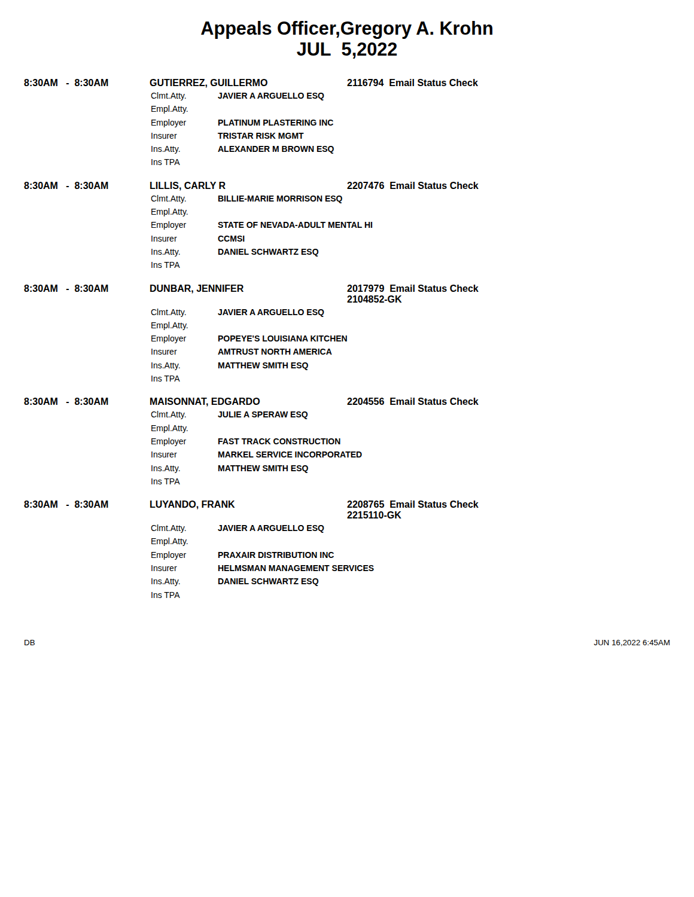Appeals Officer,Gregory A. Krohn
JUL 5,2022
| 8:30AM - 8:30AM | GUTIERREZ, GUILLERMO | 2116794 Email Status Check |
| | / Clmt.Atty. / JAVIER A ARGUELLO ESQ / / Empl.Atty. / / / Employer / PLATINUM PLASTERING INC / / Insurer / TRISTAR RISK MGMT / / Ins.Atty. / ALEXANDER M BROWN ESQ / / Ins TPA / / |
| 8:30AM - 8:30AM | LILLIS, CARLY R | 2207476 Email Status Check |
| | / Clmt.Atty. / BILLIE-MARIE MORRISON ESQ / / Empl.Atty. / / / Employer / STATE OF NEVADA-ADULT MENTAL HI / / Insurer / CCMSI / / Ins.Atty. / DANIEL SCHWARTZ ESQ / / Ins TPA / / |
| 8:30AM - 8:30AM | DUNBAR, JENNIFER | 2017979 Email Status Check 2104852-GK |
| | / Clmt.Atty. / JAVIER A ARGUELLO ESQ / / Empl.Atty. / / / Employer / POPEYE'S LOUISIANA KITCHEN / / Insurer / AMTRUST NORTH AMERICA / / Ins.Atty. / MATTHEW SMITH ESQ / / Ins TPA / / |
| 8:30AM - 8:30AM | MAISONNAT, EDGARDO | 2204556 Email Status Check |
| | / Clmt.Atty. / JULIE A SPERAW ESQ / / Empl.Atty. / / / Employer / FAST TRACK CONSTRUCTION / / Insurer / MARKEL SERVICE INCORPORATED / / Ins.Atty. / MATTHEW SMITH ESQ / / Ins TPA / / |
| 8:30AM - 8:30AM | LUYANDO, FRANK | 2208765 Email Status Check 2215110-GK |
| | / Clmt.Atty. / JAVIER A ARGUELLO ESQ / / Empl.Atty. / / / Employer / PRAXAIR DISTRIBUTION INC / / Insurer / HELMSMAN MANAGEMENT SERVICES / / Ins.Atty. / DANIEL SCHWARTZ ESQ / / Ins TPA / / |
DB JUN 16,2022 6:45AM